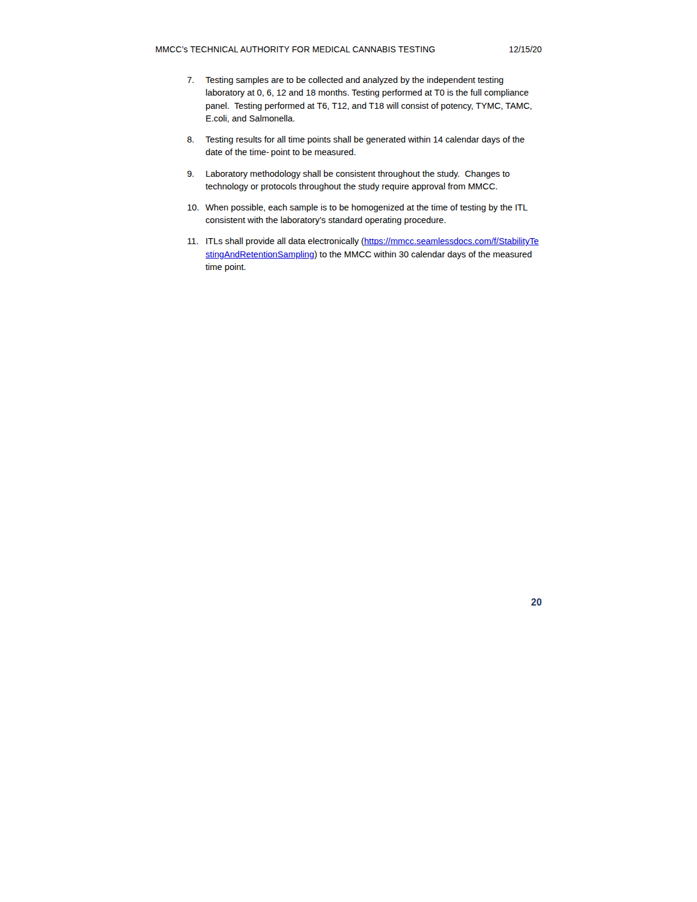MMCC’s TECHNICAL AUTHORITY FOR MEDICAL CANNABIS TESTING 12/15/20
Testing samples are to be collected and analyzed by the independent testing laboratory at 0, 6, 12 and 18 months. Testing performed at T0 is the full compliance panel. Testing performed at T6, T12, and T18 will consist of potency, TYMC, TAMC, E.coli, and Salmonella.
Testing results for all time points shall be generated within 14 calendar days of the date of the time- point to be measured.
Laboratory methodology shall be consistent throughout the study. Changes to technology or protocols throughout the study require approval from MMCC.
When possible, each sample is to be homogenized at the time of testing by the ITL consistent with the laboratory’s standard operating procedure.
ITLs shall provide all data electronically (https://mmcc.seamlessdocs.com/f/StabilityTestingAndRetentionSampling) to the MMCC within 30 calendar days of the measured time point.
20